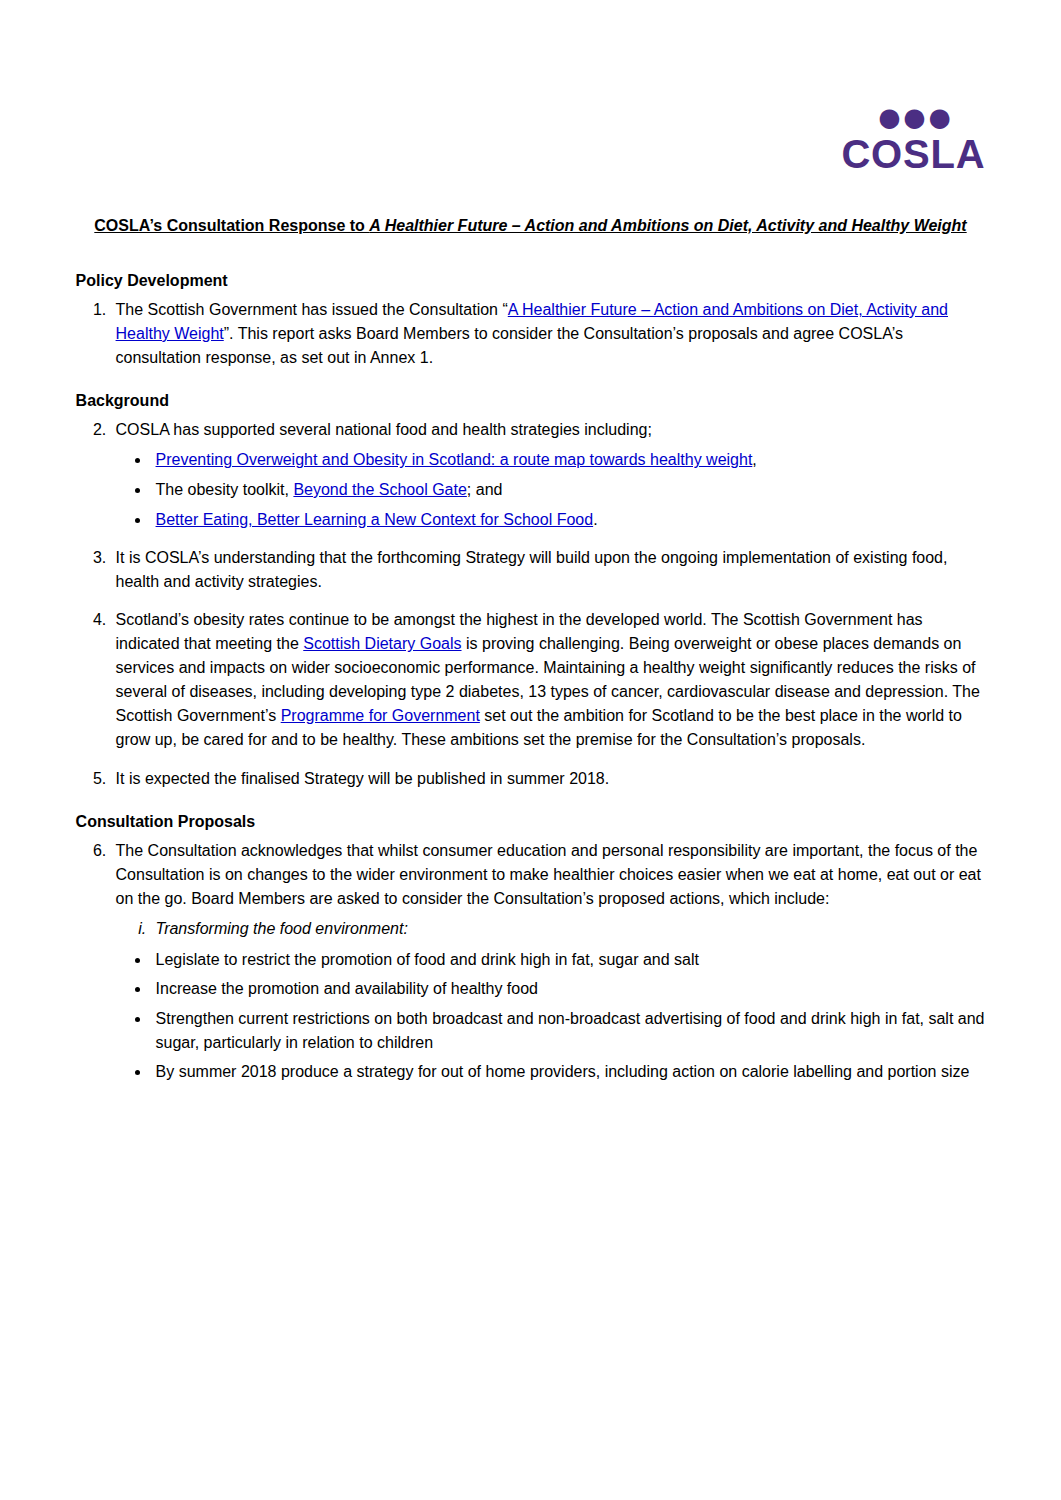●●● COSLA
COSLA’s Consultation Response to A Healthier Future – Action and Ambitions on Diet, Activity and Healthy Weight
Policy Development
The Scottish Government has issued the Consultation “A Healthier Future – Action and Ambitions on Diet, Activity and Healthy Weight”. This report asks Board Members to consider the Consultation’s proposals and agree COSLA’s consultation response, as set out in Annex 1.
Background
COSLA has supported several national food and health strategies including;
Preventing Overweight and Obesity in Scotland: a route map towards healthy weight,
The obesity toolkit, Beyond the School Gate; and
Better Eating, Better Learning a New Context for School Food.
It is COSLA’s understanding that the forthcoming Strategy will build upon the ongoing implementation of existing food, health and activity strategies.
Scotland’s obesity rates continue to be amongst the highest in the developed world. The Scottish Government has indicated that meeting the Scottish Dietary Goals is proving challenging. Being overweight or obese places demands on services and impacts on wider socioeconomic performance. Maintaining a healthy weight significantly reduces the risks of several of diseases, including developing type 2 diabetes, 13 types of cancer, cardiovascular disease and depression. The Scottish Government’s Programme for Government set out the ambition for Scotland to be the best place in the world to grow up, be cared for and to be healthy. These ambitions set the premise for the Consultation’s proposals.
It is expected the finalised Strategy will be published in summer 2018.
Consultation Proposals
The Consultation acknowledges that whilst consumer education and personal responsibility are important, the focus of the Consultation is on changes to the wider environment to make healthier choices easier when we eat at home, eat out or eat on the go. Board Members are asked to consider the Consultation’s proposed actions, which include:
Transforming the food environment:
Legislate to restrict the promotion of food and drink high in fat, sugar and salt
Increase the promotion and availability of healthy food
Strengthen current restrictions on both broadcast and non-broadcast advertising of food and drink high in fat, salt and sugar, particularly in relation to children
By summer 2018 produce a strategy for out of home providers, including action on calorie labelling and portion size